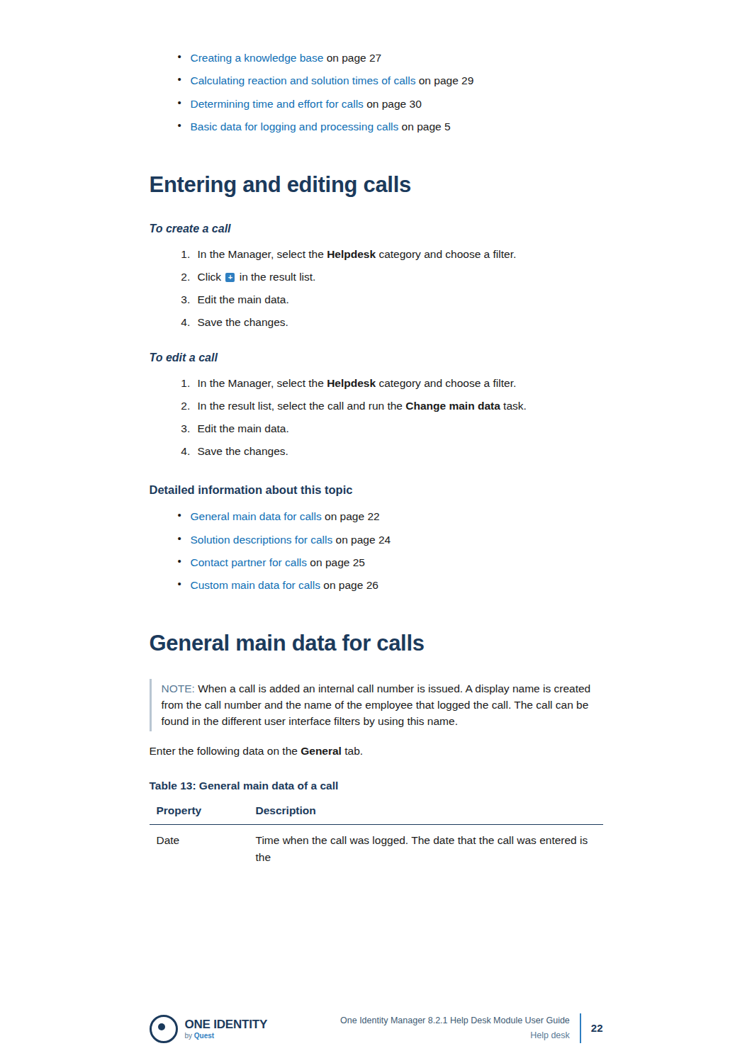Creating a knowledge base on page 27
Calculating reaction and solution times of calls on page 29
Determining time and effort for calls on page 30
Basic data for logging and processing calls on page 5
Entering and editing calls
To create a call
In the Manager, select the Helpdesk category and choose a filter.
Click in the result list.
Edit the main data.
Save the changes.
To edit a call
In the Manager, select the Helpdesk category and choose a filter.
In the result list, select the call and run the Change main data task.
Edit the main data.
Save the changes.
Detailed information about this topic
General main data for calls on page 22
Solution descriptions for calls on page 24
Contact partner for calls on page 25
Custom main data for calls on page 26
General main data for calls
NOTE: When a call is added an internal call number is issued. A display name is created from the call number and the name of the employee that logged the call. The call can be found in the different user interface filters by using this name.
Enter the following data on the General tab.
Table 13: General main data of a call
| Property | Description |
| --- | --- |
| Date | Time when the call was logged. The date that the call was entered is the |
ONE IDENTITY
by Quest
One Identity Manager 8.2.1 Help Desk Module User Guide
Help desk
22